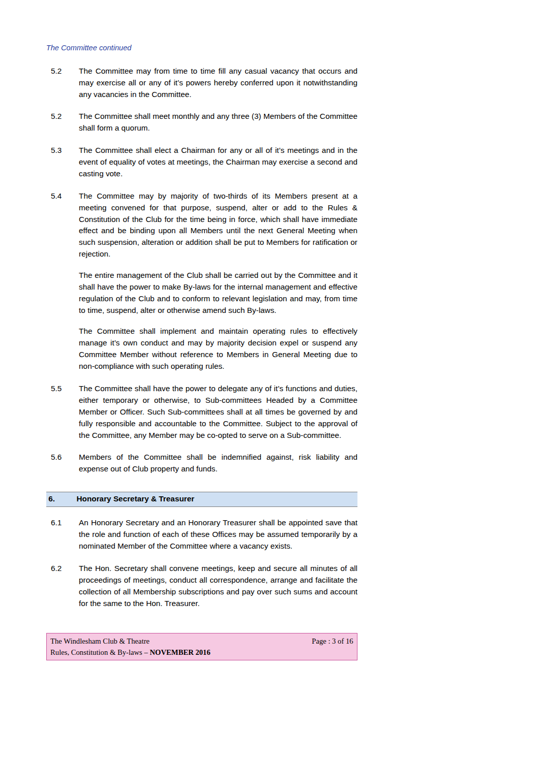The Committee continued
5.2
The Committee may from time to time fill any casual vacancy that occurs and may exercise all or any of it’s powers hereby conferred upon it notwithstanding any vacancies in the Committee.
5.2
The Committee shall meet monthly and any three (3) Members of the Committee shall form a quorum.
5.3
The Committee shall elect a Chairman for any or all of it’s meetings and in the event of equality of votes at meetings, the Chairman may exercise a second and casting vote.
5.4
The Committee may by majority of two-thirds of its Members present at a meeting convened for that purpose, suspend, alter or add to the Rules & Constitution of the Club for the time being in force, which shall have immediate effect and be binding upon all Members until the next General Meeting when such suspension, alteration or addition shall be put to Members for ratification or rejection.
The entire management of the Club shall be carried out by the Committee and it shall have the power to make By-laws for the internal management and effective regulation of the Club and to conform to relevant legislation and may, from time to time, suspend, alter or otherwise amend such By-laws.
The Committee shall implement and maintain operating rules to effectively manage it’s own conduct and may by majority decision expel or suspend any Committee Member without reference to Members in General Meeting due to non-compliance with such operating rules.
5.5
The Committee shall have the power to delegate any of it’s functions and duties, either temporary or otherwise, to Sub-committees Headed by a Committee Member or Officer. Such Sub-committees shall at all times be governed by and fully responsible and accountable to the Committee. Subject to the approval of the Committee, any Member may be co-opted to serve on a Sub-committee.
5.6
Members of the Committee shall be indemnified against, risk liability and expense out of Club property and funds.
6. Honorary Secretary & Treasurer
6.1
An Honorary Secretary and an Honorary Treasurer shall be appointed save that the role and function of each of these Offices may be assumed temporarily by a nominated Member of the Committee where a vacancy exists.
6.2
The Hon. Secretary shall convene meetings, keep and secure all minutes of all proceedings of meetings, conduct all correspondence, arrange and facilitate the collection of all Membership subscriptions and pay over such sums and account for the same to the Hon. Treasurer.
The Windlesham Club & Theatre
Rules, Constitution & By-laws – NOVEMBER 2016
Page : 3 of 16